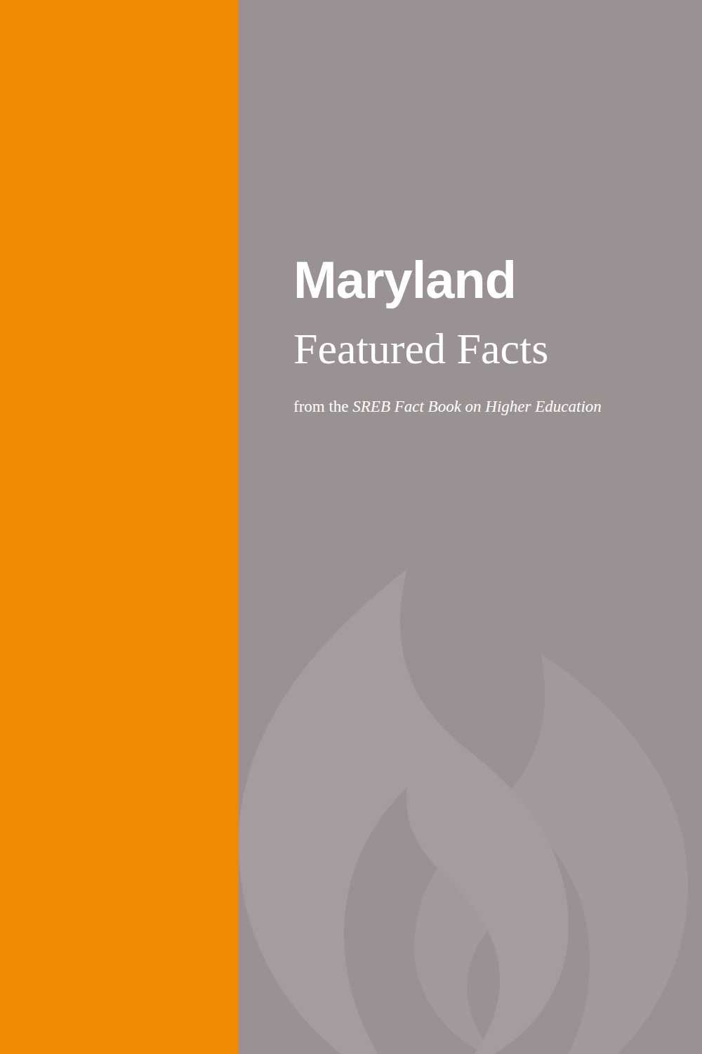SREB
2017
Southern
Regional
Education
Board
592 10th St. N.W.
Atlanta, GA 30318
(404) 875-9211
SREB.org
Maryland
Featured Facts
from the SREB Fact Book on Higher Education